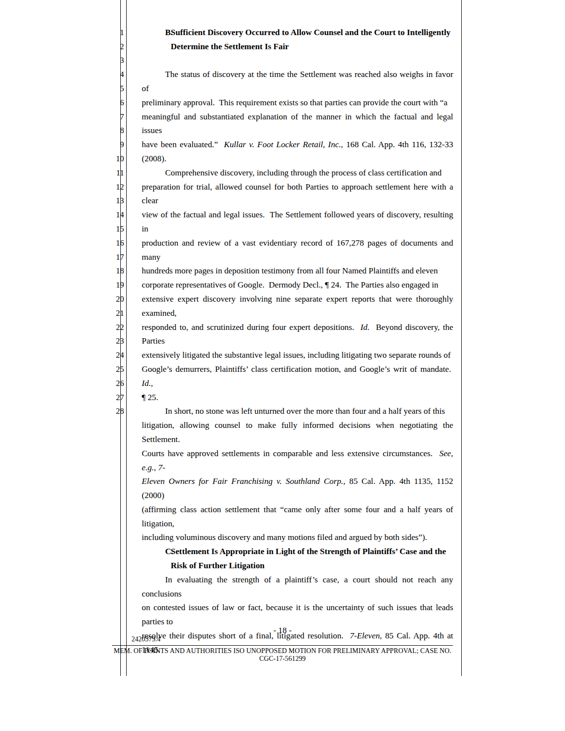1
2
3
4
5
6
7
8
9
10
11
12
13
14
15
16
17
18
19
20
21
22
23
24
25
26
27
28
B.
Sufficient Discovery Occurred to Allow Counsel and the Court to Intelligently Determine the Settlement Is Fair
The status of discovery at the time the Settlement was reached also weighs in favor of
preliminary approval. This requirement exists so that parties can provide the court with “a
meaningful and substantiated explanation of the manner in which the factual and legal issues
have been evaluated.” Kullar v. Foot Locker Retail, Inc., 168 Cal. App. 4th 116, 132-33 (2008).
Comprehensive discovery, including through the process of class certification and
preparation for trial, allowed counsel for both Parties to approach settlement here with a clear
view of the factual and legal issues. The Settlement followed years of discovery, resulting in
production and review of a vast evidentiary record of 167,278 pages of documents and many
hundreds more pages in deposition testimony from all four Named Plaintiffs and eleven
corporate representatives of Google. Dermody Decl., ¶ 24. The Parties also engaged in
extensive expert discovery involving nine separate expert reports that were thoroughly examined,
responded to, and scrutinized during four expert depositions. Id. Beyond discovery, the Parties
extensively litigated the substantive legal issues, including litigating two separate rounds of
Google’s demurrers, Plaintiffs’ class certification motion, and Google’s writ of mandate. Id.,
¶ 25.
In short, no stone was left unturned over the more than four and a half years of this
litigation, allowing counsel to make fully informed decisions when negotiating the Settlement.
Courts have approved settlements in comparable and less extensive circumstances. See, e.g., 7-
Eleven Owners for Fair Franchising v. Southland Corp., 85 Cal. App. 4th 1135, 1152 (2000)
(affirming class action settlement that “came only after some four and a half years of litigation,
including voluminous discovery and many motions filed and argued by both sides”).
C.
Settlement Is Appropriate in Light of the Strength of Plaintiffs’ Case and the Risk of Further Litigation
In evaluating the strength of a plaintiff’s case, a court should not reach any conclusions
on contested issues of law or fact, because it is the uncertainty of such issues that leads parties to
resolve their disputes short of a final, litigated resolution. 7-Eleven, 85 Cal. App. 4th at 1145.
- 18 -
2420379.4
MEM. OF POINTS AND AUTHORITIES ISO UNOPPOSED MOTION FOR PRELIMINARY APPROVAL; CASE NO. CGC-17-561299